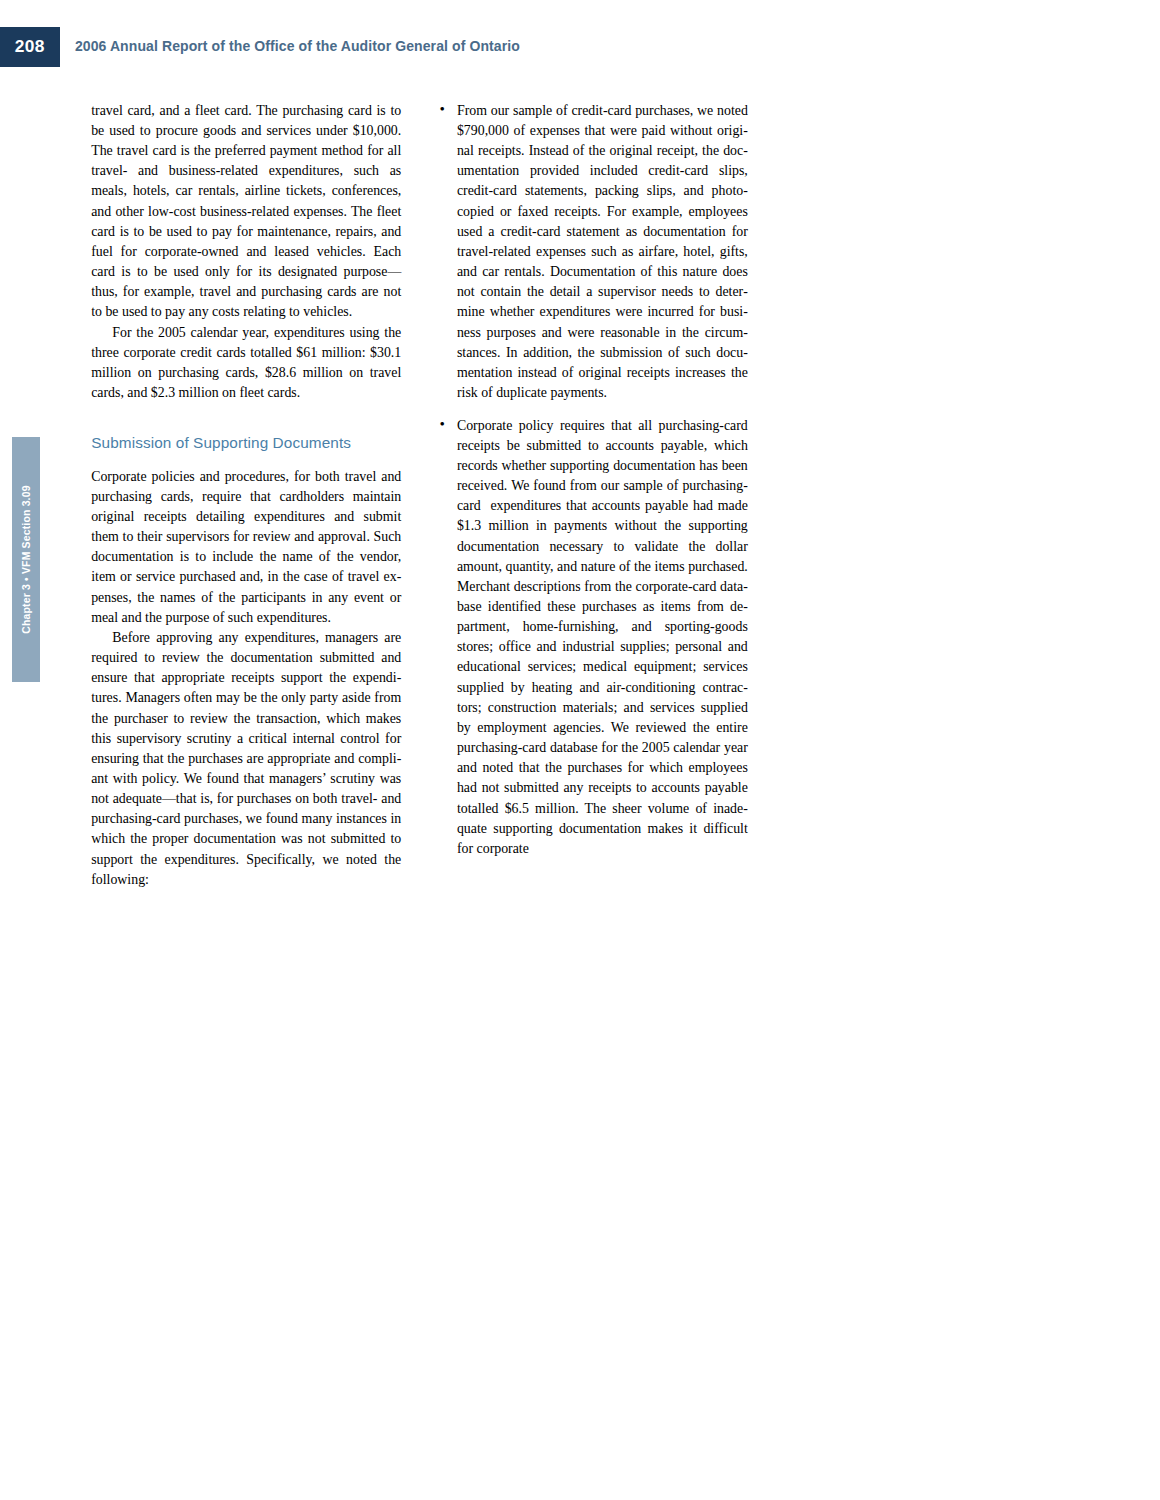208
2006 Annual Report of the Office of the Auditor General of Ontario
Chapter 3 • VFM Section 3.09
travel card, and a fleet card. The purchasing card is to be used to procure goods and services under $10,000. The travel card is the preferred payment method for all travel- and business-related expenditures, such as meals, hotels, car rentals, airline tickets, conferences, and other low-cost business-related expenses. The fleet card is to be used to pay for maintenance, repairs, and fuel for corporate-owned and leased vehicles. Each card is to be used only for its designated purpose—thus, for example, travel and purchasing cards are not to be used to pay any costs relating to vehicles.
For the 2005 calendar year, expenditures using the three corporate credit cards totalled $61 million: $30.1 million on purchasing cards, $28.6 million on travel cards, and $2.3 million on fleet cards.
Submission of Supporting Documents
Corporate policies and procedures, for both travel and purchasing cards, require that cardholders maintain original receipts detailing expenditures and submit them to their supervisors for review and approval. Such documentation is to include the name of the vendor, item or service purchased and, in the case of travel expenses, the names of the participants in any event or meal and the purpose of such expenditures.
Before approving any expenditures, managers are required to review the documentation submitted and ensure that appropriate receipts support the expenditures. Managers often may be the only party aside from the purchaser to review the transaction, which makes this supervisory scrutiny a critical internal control for ensuring that the purchases are appropriate and compliant with policy. We found that managers’ scrutiny was not adequate—that is, for purchases on both travel- and purchasing-card purchases, we found many instances in which the proper documentation was not submitted to support the expenditures. Specifically, we noted the following:
From our sample of credit-card purchases, we noted $790,000 of expenses that were paid without original receipts. Instead of the original receipt, the documentation provided included credit-card slips, credit-card statements, packing slips, and photocopied or faxed receipts. For example, employees used a credit-card statement as documentation for travel-related expenses such as airfare, hotel, gifts, and car rentals. Documentation of this nature does not contain the detail a supervisor needs to determine whether expenditures were incurred for business purposes and were reasonable in the circumstances. In addition, the submission of such documentation instead of original receipts increases the risk of duplicate payments.
Corporate policy requires that all purchasing-card receipts be submitted to accounts payable, which records whether supporting documentation has been received. We found from our sample of purchasing-card expenditures that accounts payable had made $1.3 million in payments without the supporting documentation necessary to validate the dollar amount, quantity, and nature of the items purchased. Merchant descriptions from the corporate-card database identified these purchases as items from department, home-furnishing, and sporting-goods stores; office and industrial supplies; personal and educational services; medical equipment; services supplied by heating and air-conditioning contractors; construction materials; and services supplied by employment agencies. We reviewed the entire purchasing-card database for the 2005 calendar year and noted that the purchases for which employees had not submitted any receipts to accounts payable totalled $6.5 million. The sheer volume of inadequate supporting documentation makes it difficult for corporate